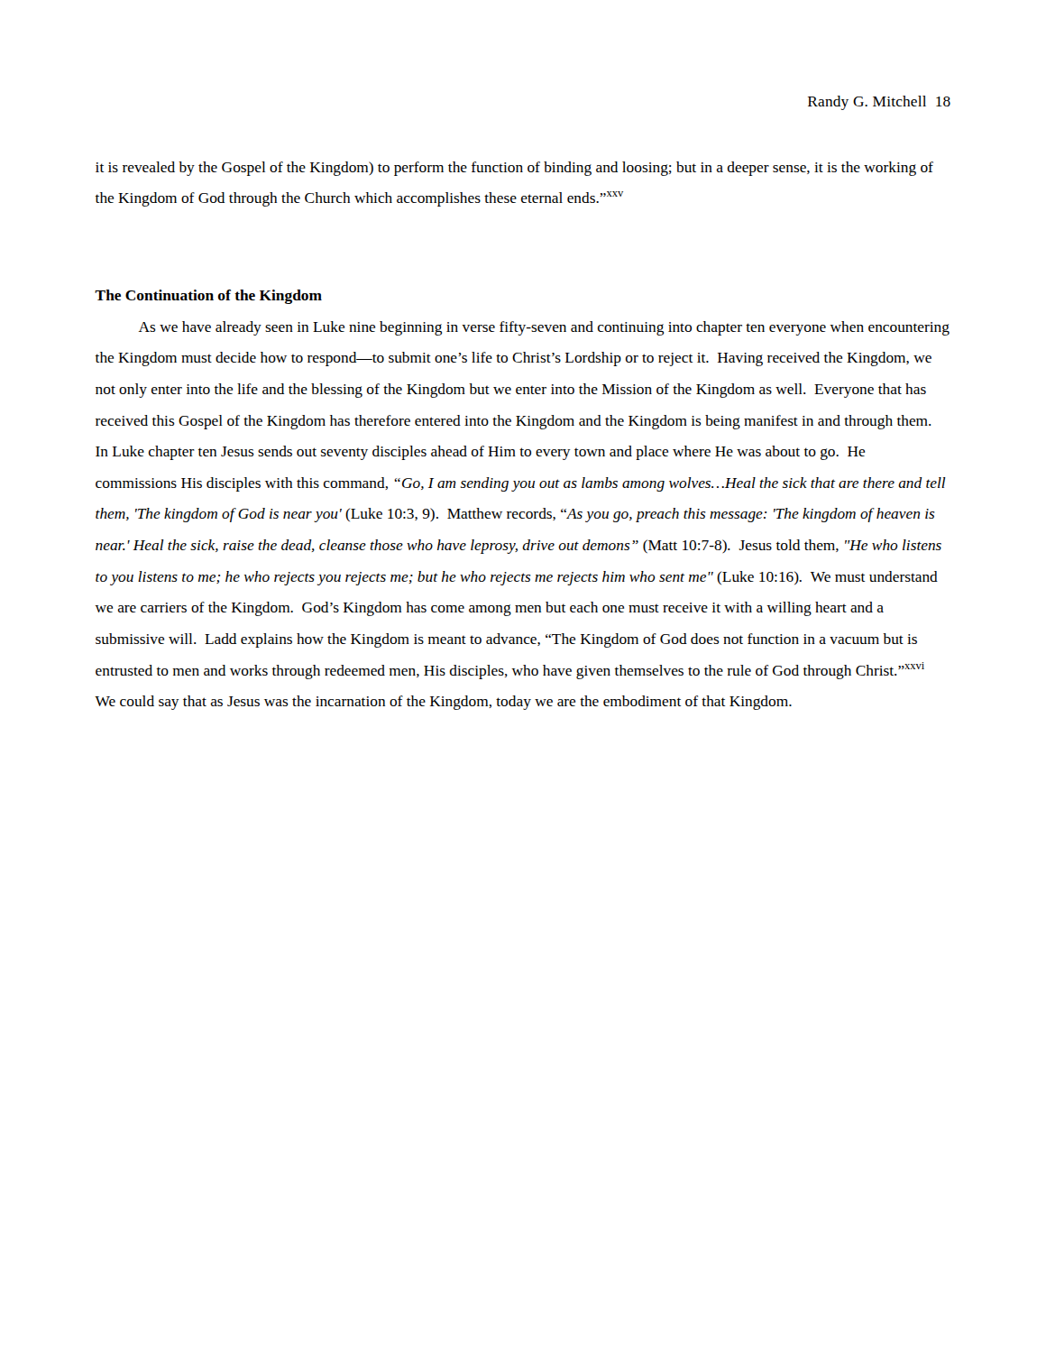Randy G. Mitchell 18
it is revealed by the Gospel of the Kingdom) to perform the function of binding and loosing; but in a deeper sense, it is the working of the Kingdom of God through the Church which accomplishes these eternal ends.”xxv
The Continuation of the Kingdom
As we have already seen in Luke nine beginning in verse fifty-seven and continuing into chapter ten everyone when encountering the Kingdom must decide how to respond—to submit one’s life to Christ’s Lordship or to reject it. Having received the Kingdom, we not only enter into the life and the blessing of the Kingdom but we enter into the Mission of the Kingdom as well. Everyone that has received this Gospel of the Kingdom has therefore entered into the Kingdom and the Kingdom is being manifest in and through them. In Luke chapter ten Jesus sends out seventy disciples ahead of Him to every town and place where He was about to go. He commissions His disciples with this command, “Go, I am sending you out as lambs among wolves…Heal the sick that are there and tell them, 'The kingdom of God is near you' (Luke 10:3, 9). Matthew records, “As you go, preach this message: 'The kingdom of heaven is near.' Heal the sick, raise the dead, cleanse those who have leprosy, drive out demons” (Matt 10:7-8). Jesus told them, "He who listens to you listens to me; he who rejects you rejects me; but he who rejects me rejects him who sent me" (Luke 10:16). We must understand we are carriers of the Kingdom. God’s Kingdom has come among men but each one must receive it with a willing heart and a submissive will. Ladd explains how the Kingdom is meant to advance, “The Kingdom of God does not function in a vacuum but is entrusted to men and works through redeemed men, His disciples, who have given themselves to the rule of God through Christ.”xxvi We could say that as Jesus was the incarnation of the Kingdom, today we are the embodiment of that Kingdom.